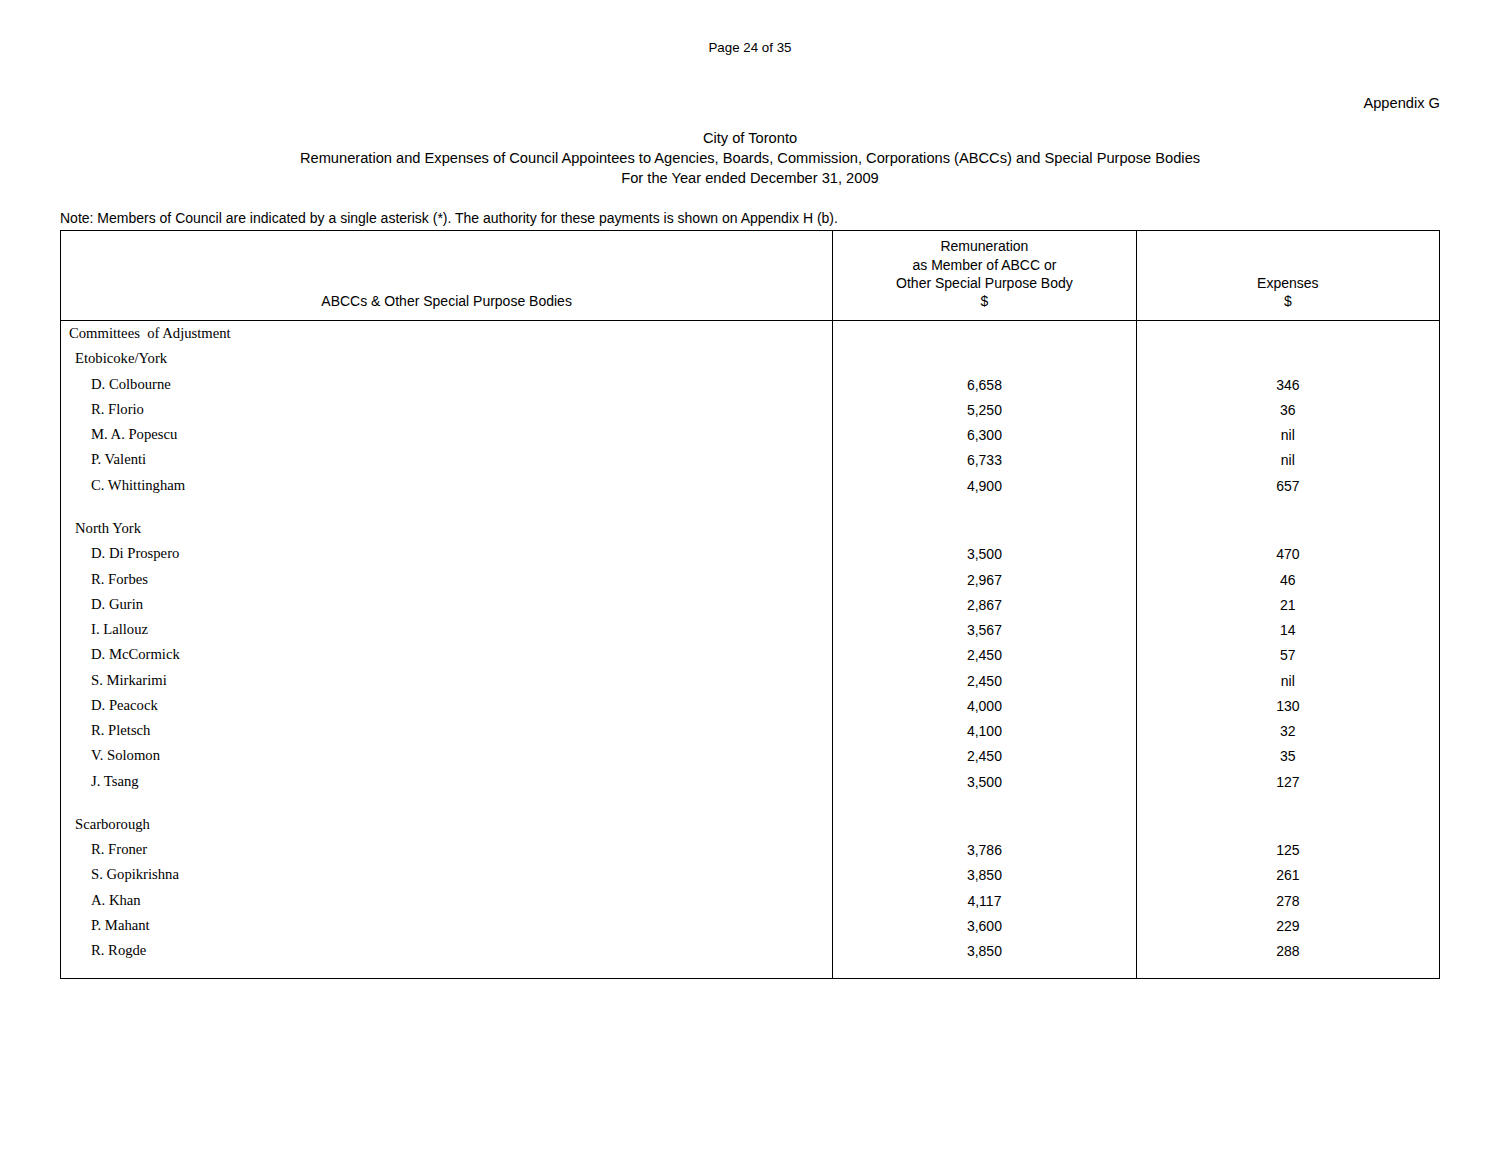Page 24 of 35
Appendix G
City of Toronto
Remuneration and Expenses of Council Appointees to Agencies, Boards, Commission, Corporations (ABCCs) and Special Purpose Bodies
For the Year ended December 31, 2009
Note: Members of Council are indicated by a single asterisk (*). The authority for these payments is shown on Appendix H (b).
| ABCCs & Other Special Purpose Bodies | Remuneration as Member of ABCC or Other Special Purpose Body $ | Expenses $ |
| --- | --- | --- |
| Committees of Adjustment | | |
| Etobicoke/York | | |
| D. Colbourne | 6,658 | 346 |
| R. Florio | 5,250 | 36 |
| M. A. Popescu | 6,300 | nil |
| P. Valenti | 6,733 | nil |
| C. Whittingham | 4,900 | 657 |
| North York | | |
| D. Di Prospero | 3,500 | 470 |
| R. Forbes | 2,967 | 46 |
| D. Gurin | 2,867 | 21 |
| I. Lallouz | 3,567 | 14 |
| D. McCormick | 2,450 | 57 |
| S. Mirkarimi | 2,450 | nil |
| D. Peacock | 4,000 | 130 |
| R. Pletsch | 4,100 | 32 |
| V. Solomon | 2,450 | 35 |
| J. Tsang | 3,500 | 127 |
| Scarborough | | |
| R. Froner | 3,786 | 125 |
| S. Gopikrishna | 3,850 | 261 |
| A. Khan | 4,117 | 278 |
| P. Mahant | 3,600 | 229 |
| R. Rogde | 3,850 | 288 |